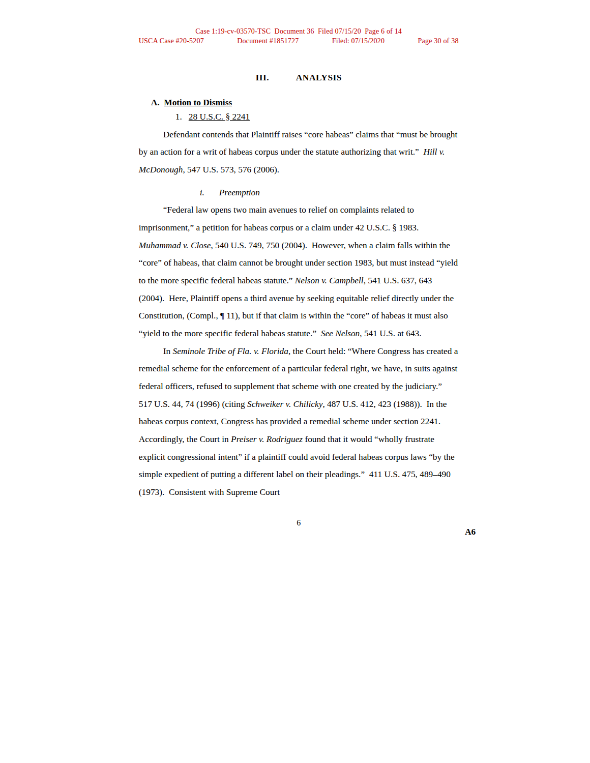Case 1:19-cv-03570-TSC Document 36 Filed 07/15/20 Page 6 of 14
USCA Case #20-5207 Document #1851727 Filed: 07/15/2020 Page 30 of 38
III. ANALYSIS
A. Motion to Dismiss
1. 28 U.S.C. § 2241
Defendant contends that Plaintiff raises “core habeas” claims that “must be brought by an action for a writ of habeas corpus under the statute authorizing that writ.” Hill v. McDonough, 547 U.S. 573, 576 (2006).
i. Preemption
“Federal law opens two main avenues to relief on complaints related to imprisonment,” a petition for habeas corpus or a claim under 42 U.S.C. § 1983. Muhammad v. Close, 540 U.S. 749, 750 (2004). However, when a claim falls within the “core” of habeas, that claim cannot be brought under section 1983, but must instead “yield to the more specific federal habeas statute.” Nelson v. Campbell, 541 U.S. 637, 643 (2004). Here, Plaintiff opens a third avenue by seeking equitable relief directly under the Constitution, (Compl., ¶ 11), but if that claim is within the “core” of habeas it must also “yield to the more specific federal habeas statute.” See Nelson, 541 U.S. at 643.
In Seminole Tribe of Fla. v. Florida, the Court held: “Where Congress has created a remedial scheme for the enforcement of a particular federal right, we have, in suits against federal officers, refused to supplement that scheme with one created by the judiciary.” 517 U.S. 44, 74 (1996) (citing Schweiker v. Chilicky, 487 U.S. 412, 423 (1988)). In the habeas corpus context, Congress has provided a remedial scheme under section 2241. Accordingly, the Court in Preiser v. Rodriguez found that it would “wholly frustrate explicit congressional intent” if a plaintiff could avoid federal habeas corpus laws “by the simple expedient of putting a different label on their pleadings.” 411 U.S. 475, 489–490 (1973). Consistent with Supreme Court
6
A6